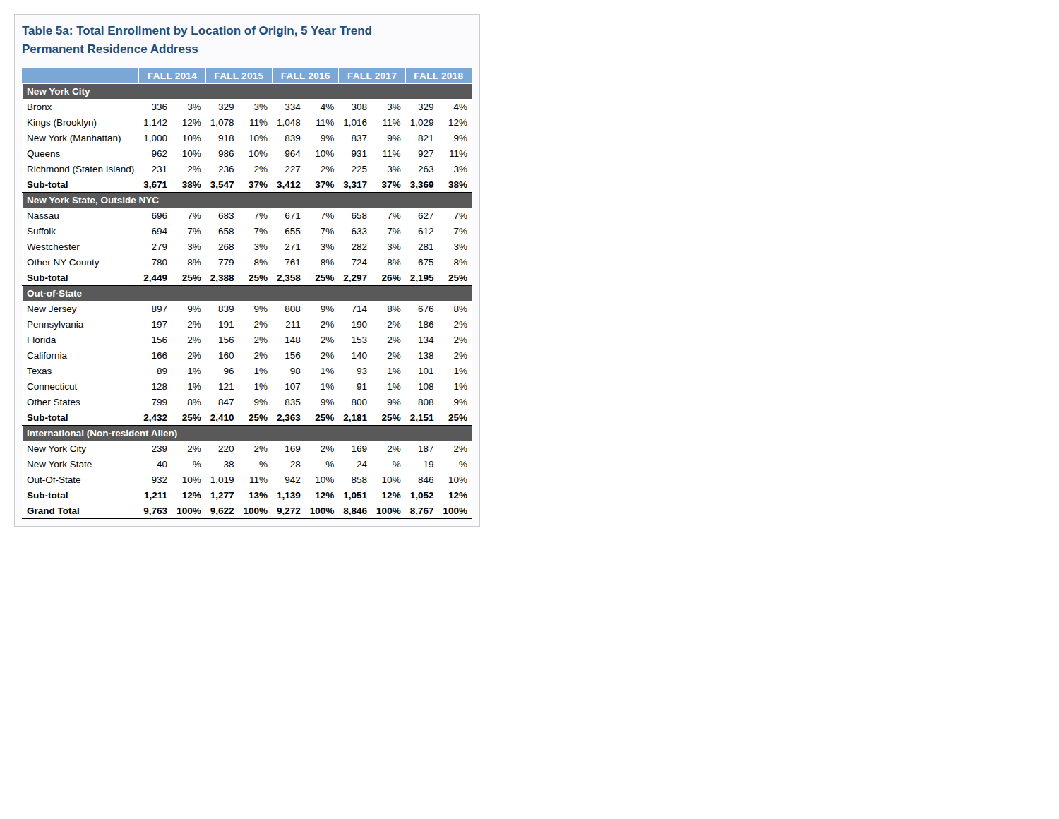Table 5a: Total Enrollment by Location of Origin, 5 Year Trend
Permanent Residence Address
| | FALL 2014 | FALL 2015 | FALL 2016 | FALL 2017 | FALL 2018 |
| --- | --- | --- | --- | --- | --- |
| New York City |
| Bronx | 336 | 3% | 329 | 3% | 334 | 4% | 308 | 3% | 329 | 4% |
| Kings (Brooklyn) | 1,142 | 12% | 1,078 | 11% | 1,048 | 11% | 1,016 | 11% | 1,029 | 12% |
| New York (Manhattan) | 1,000 | 10% | 918 | 10% | 839 | 9% | 837 | 9% | 821 | 9% |
| Queens | 962 | 10% | 986 | 10% | 964 | 10% | 931 | 11% | 927 | 11% |
| Richmond (Staten Island) | 231 | 2% | 236 | 2% | 227 | 2% | 225 | 3% | 263 | 3% |
| Sub-total | 3,671 | 38% | 3,547 | 37% | 3,412 | 37% | 3,317 | 37% | 3,369 | 38% |
| New York State, Outside NYC |
| Nassau | 696 | 7% | 683 | 7% | 671 | 7% | 658 | 7% | 627 | 7% |
| Suffolk | 694 | 7% | 658 | 7% | 655 | 7% | 633 | 7% | 612 | 7% |
| Westchester | 279 | 3% | 268 | 3% | 271 | 3% | 282 | 3% | 281 | 3% |
| Other NY County | 780 | 8% | 779 | 8% | 761 | 8% | 724 | 8% | 675 | 8% |
| Sub-total | 2,449 | 25% | 2,388 | 25% | 2,358 | 25% | 2,297 | 26% | 2,195 | 25% |
| Out-of-State |
| New Jersey | 897 | 9% | 839 | 9% | 808 | 9% | 714 | 8% | 676 | 8% |
| Pennsylvania | 197 | 2% | 191 | 2% | 211 | 2% | 190 | 2% | 186 | 2% |
| Florida | 156 | 2% | 156 | 2% | 148 | 2% | 153 | 2% | 134 | 2% |
| California | 166 | 2% | 160 | 2% | 156 | 2% | 140 | 2% | 138 | 2% |
| Texas | 89 | 1% | 96 | 1% | 98 | 1% | 93 | 1% | 101 | 1% |
| Connecticut | 128 | 1% | 121 | 1% | 107 | 1% | 91 | 1% | 108 | 1% |
| Other States | 799 | 8% | 847 | 9% | 835 | 9% | 800 | 9% | 808 | 9% |
| Sub-total | 2,432 | 25% | 2,410 | 25% | 2,363 | 25% | 2,181 | 25% | 2,151 | 25% |
| International (Non-resident Alien) |
| New York City | 239 | 2% | 220 | 2% | 169 | 2% | 169 | 2% | 187 | 2% |
| New York State | 40 | % | 38 | % | 28 | % | 24 | % | 19 | % |
| Out-Of-State | 932 | 10% | 1,019 | 11% | 942 | 10% | 858 | 10% | 846 | 10% |
| Sub-total | 1,211 | 12% | 1,277 | 13% | 1,139 | 12% | 1,051 | 12% | 1,052 | 12% |
| Grand Total | 9,763 | 100% | 9,622 | 100% | 9,272 | 100% | 8,846 | 100% | 8,767 | 100% |